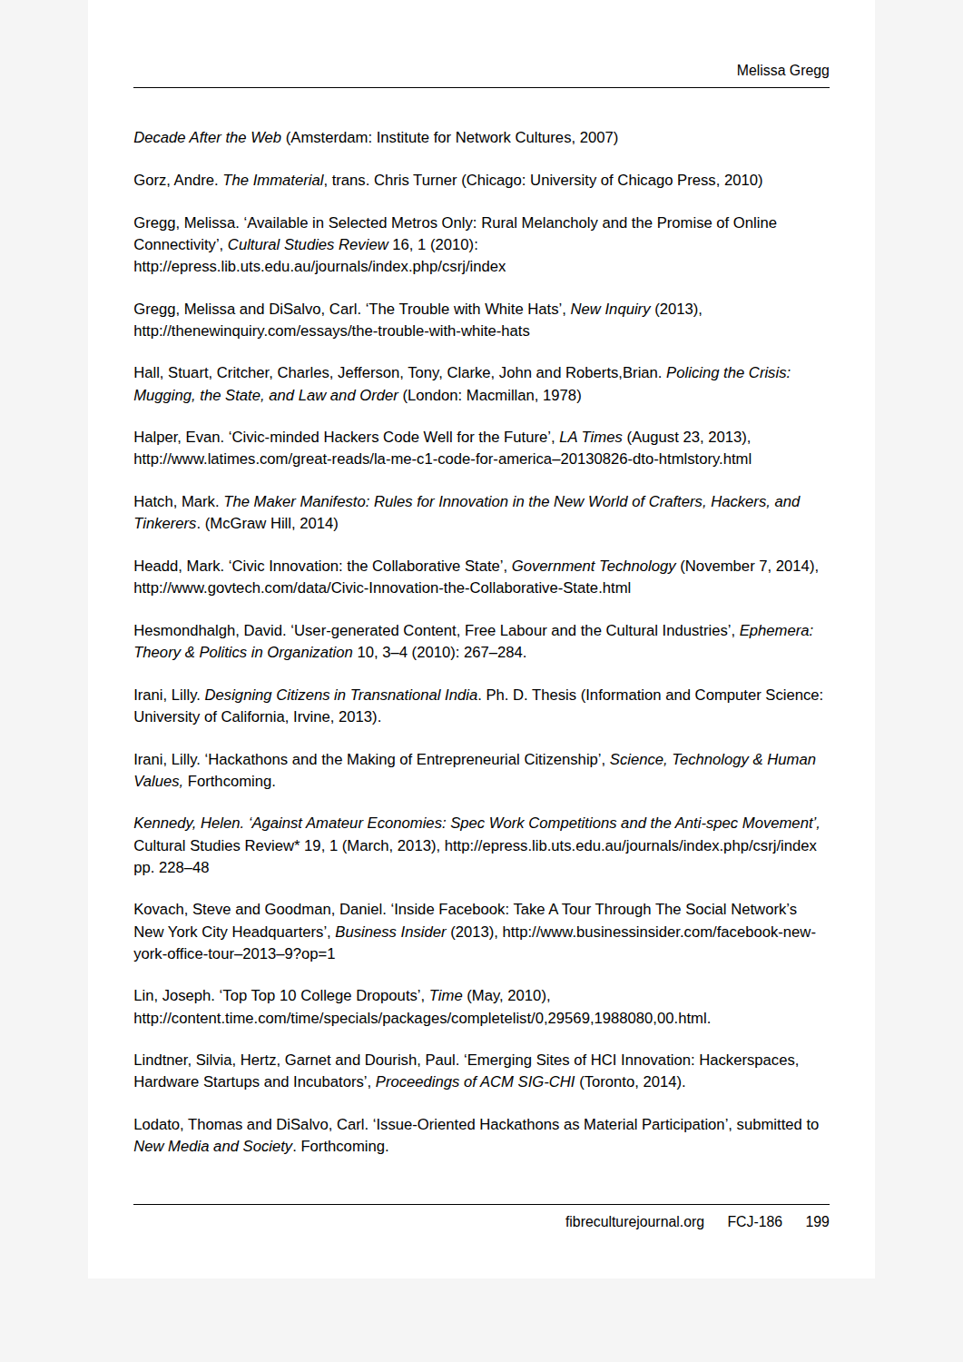Melissa Gregg
Decade After the Web (Amsterdam: Institute for Network Cultures, 2007)
Gorz, Andre. The Immaterial, trans. Chris Turner (Chicago: University of Chicago Press, 2010)
Gregg, Melissa. ‘Available in Selected Metros Only: Rural Melancholy and the Promise of Online Connectivity’, Cultural Studies Review 16, 1 (2010): http://epress.lib.uts.edu.au/journals/index.php/csrj/index
Gregg, Melissa and DiSalvo, Carl. ‘The Trouble with White Hats’, New Inquiry (2013), http://thenewinquiry.com/essays/the-trouble-with-white-hats
Hall, Stuart, Critcher, Charles, Jefferson, Tony, Clarke, John and Roberts,Brian. Policing the Crisis: Mugging, the State, and Law and Order (London: Macmillan, 1978)
Halper, Evan. ‘Civic-minded Hackers Code Well for the Future’, LA Times (August 23, 2013), http://www.latimes.com/great-reads/la-me-c1-code-for-america–20130826-dto-htmlstory.html
Hatch, Mark. The Maker Manifesto: Rules for Innovation in the New World of Crafters, Hackers, and Tinkerers. (McGraw Hill, 2014)
Headd, Mark. ‘Civic Innovation: the Collaborative State’, Government Technology (November 7, 2014), http://www.govtech.com/data/Civic-Innovation-the-Collaborative-State.html
Hesmondhalgh, David. ‘User-generated Content, Free Labour and the Cultural Industries’, Ephemera: Theory & Politics in Organization 10, 3–4 (2010): 267–284.
Irani, Lilly. Designing Citizens in Transnational India. Ph. D. Thesis (Information and Computer Science: University of California, Irvine, 2013).
Irani, Lilly. ‘Hackathons and the Making of Entrepreneurial Citizenship’, Science, Technology & Human Values, Forthcoming.
Kennedy, Helen. ‘Against Amateur Economies: Spec Work Competitions and the Anti-spec Movement’, Cultural Studies Review* 19, 1 (March, 2013), http://epress.lib.uts.edu.au/journals/index.php/csrj/index pp. 228–48
Kovach, Steve and Goodman, Daniel. ‘Inside Facebook: Take A Tour Through The Social Network’s New York City Headquarters’, Business Insider (2013), http://www.businessinsider.com/facebook-new-york-office-tour–2013–9?op=1
Lin, Joseph. ‘Top Top 10 College Dropouts’, Time (May, 2010), http://content.time.com/time/specials/packages/completelist/0,29569,1988080,00.html.
Lindtner, Silvia, Hertz, Garnet and Dourish, Paul. ‘Emerging Sites of HCI Innovation: Hackerspaces, Hardware Startups and Incubators’, Proceedings of ACM SIG-CHI (Toronto, 2014).
Lodato, Thomas and DiSalvo, Carl. ‘Issue-Oriented Hackathons as Material Participation’, submitted to New Media and Society. Forthcoming.
fibreculturejournal.org FCJ-186199